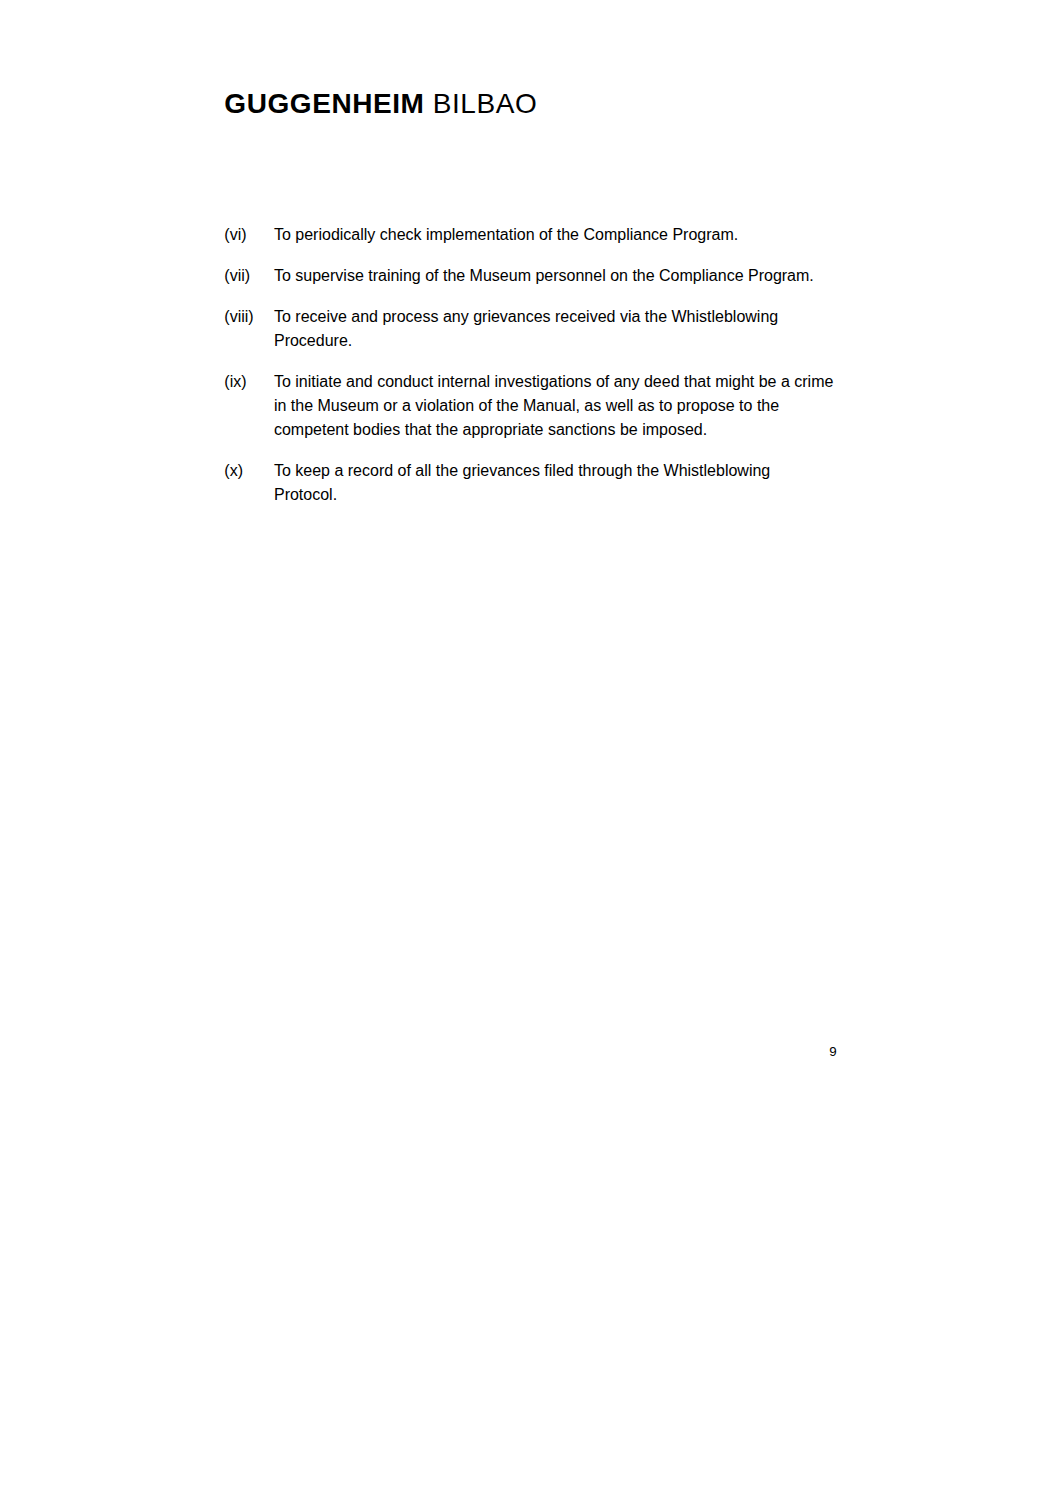GUGGENHEIM BILBAO
(vi) To periodically check implementation of the Compliance Program.
(vii) To supervise training of the Museum personnel on the Compliance Program.
(viii) To receive and process any grievances received via the Whistleblowing Procedure.
(ix) To initiate and conduct internal investigations of any deed that might be a crime in the Museum or a violation of the Manual, as well as to propose to the competent bodies that the appropriate sanctions be imposed.
(x) To keep a record of all the grievances filed through the Whistleblowing Protocol.
9